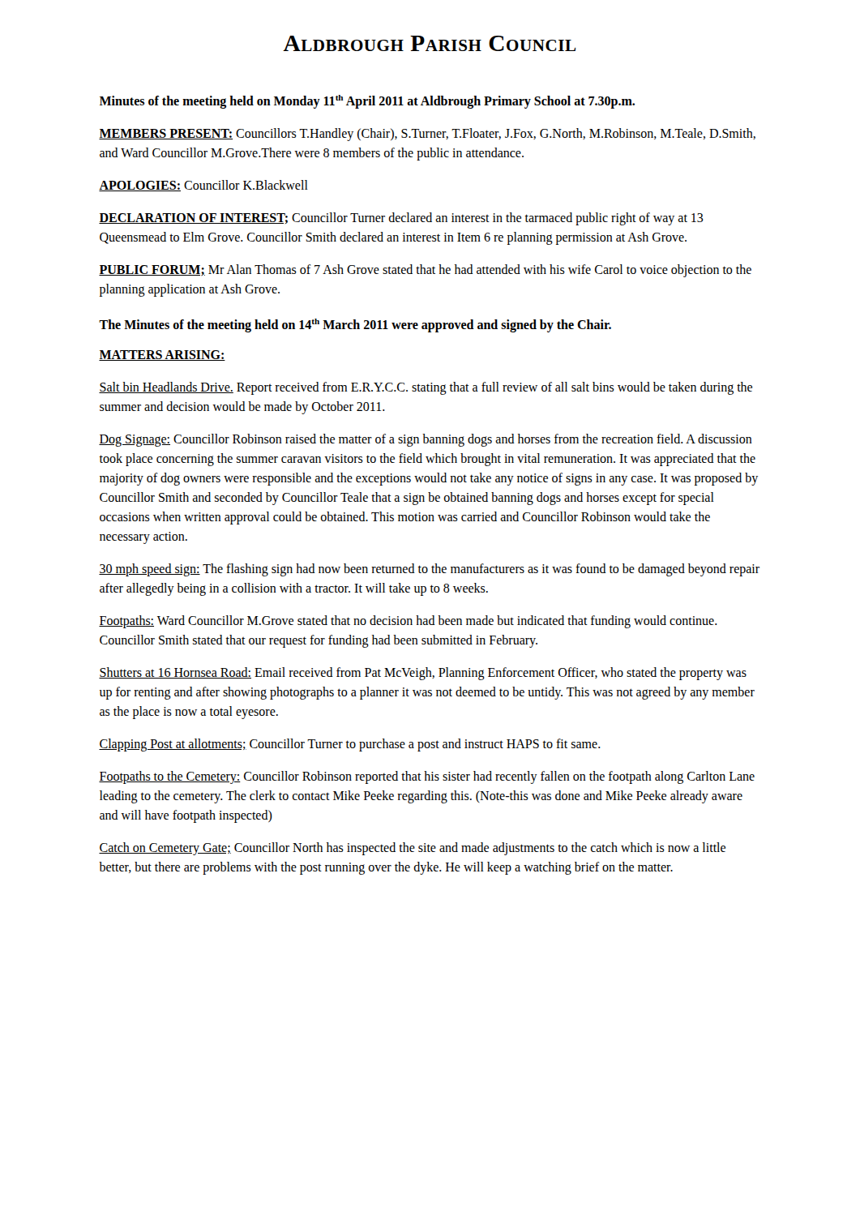Aldbrough Parish Council
Minutes of the meeting held on Monday 11th April 2011 at Aldbrough Primary School at 7.30p.m.
MEMBERS PRESENT: Councillors T.Handley (Chair), S.Turner, T.Floater, J.Fox, G.North, M.Robinson, M.Teale, D.Smith, and Ward Councillor M.Grove.There were 8 members of the public in attendance.
APOLOGIES: Councillor K.Blackwell
DECLARATION OF INTEREST; Councillor Turner declared an interest in the tarmaced public right of way at 13 Queensmead to Elm Grove. Councillor Smith declared an interest in Item 6 re planning permission at Ash Grove.
PUBLIC FORUM; Mr Alan Thomas of 7 Ash Grove stated that he had attended with his wife Carol to voice objection to the planning application at Ash Grove.
The Minutes of the meeting held on 14th March 2011 were approved and signed by the Chair.
MATTERS ARISING:
Salt bin Headlands Drive. Report received from E.R.Y.C.C. stating that a full review of all salt bins would be taken during the summer and decision would be made by October 2011.
Dog Signage: Councillor Robinson raised the matter of a sign banning dogs and horses from the recreation field. A discussion took place concerning the summer caravan visitors to the field which brought in vital remuneration. It was appreciated that the majority of dog owners were responsible and the exceptions would not take any notice of signs in any case. It was proposed by Councillor Smith and seconded by Councillor Teale that a sign be obtained banning dogs and horses except for special occasions when written approval could be obtained. This motion was carried and Councillor Robinson would take the necessary action.
30 mph speed sign: The flashing sign had now been returned to the manufacturers as it was found to be damaged beyond repair after allegedly being in a collision with a tractor. It will take up to 8 weeks.
Footpaths: Ward Councillor M.Grove stated that no decision had been made but indicated that funding would continue. Councillor Smith stated that our request for funding had been submitted in February.
Shutters at 16 Hornsea Road: Email received from Pat McVeigh, Planning Enforcement Officer, who stated the property was up for renting and after showing photographs to a planner it was not deemed to be untidy. This was not agreed by any member as the place is now a total eyesore.
Clapping Post at allotments; Councillor Turner to purchase a post and instruct HAPS to fit same.
Footpaths to the Cemetery: Councillor Robinson reported that his sister had recently fallen on the footpath along Carlton Lane leading to the cemetery. The clerk to contact Mike Peeke regarding this. (Note-this was done and Mike Peeke already aware and will have footpath inspected)
Catch on Cemetery Gate; Councillor North has inspected the site and made adjustments to the catch which is now a little better, but there are problems with the post running over the dyke. He will keep a watching brief on the matter.